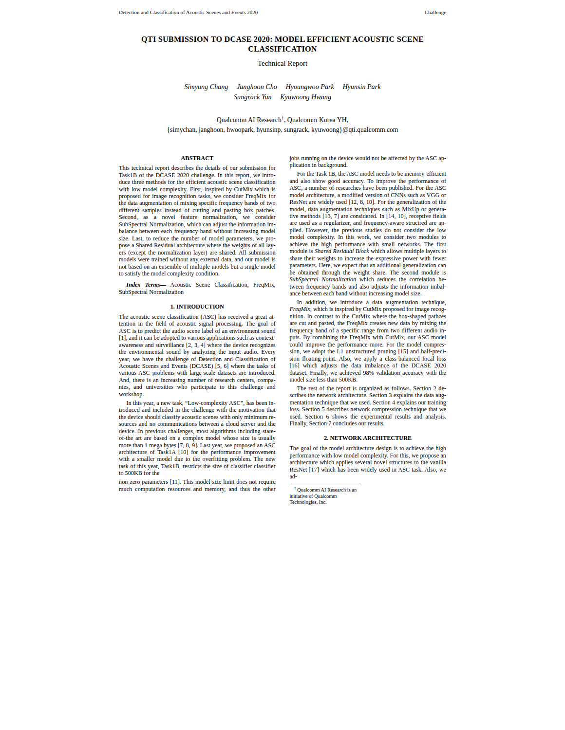Detection and Classification of Acoustic Scenes and Events 2020
Challenge
QTI Submission to DCASE 2020: Model Efficient Acoustic Scene Classification
Technical Report
Simyung Chang Janghoon Cho Hyoungwoo Park Hyunsin Park Sungrack Yun Kyuwoong Hwang
Qualcomm AI Research†, Qualcomm Korea YH,
{simychan, janghoon, hwoopark, hyunsinp, sungrack, kyuwoong}@qti.qualcomm.com
Abstract
This technical report describes the details of our submission for Task1B of the DCASE 2020 challenge. In this report, we introduce three methods for the efficient acoustic scene classification with low model complexity. First, inspired by CutMix which is proposed for image recognition tasks, we consider FreqMix for the data augmentation of mixing specific frequency bands of two different samples instead of cutting and pasting box patches. Second, as a novel feature normalization, we consider SubSpectral Normalization, which can adjust the information imbalance between each frequency band without increasing model size. Last, to reduce the number of model parameters, we propose a Shared Residual architecture where the weights of all layers (except the normalization layer) are shared. All submission models were trained without any external data, and our model is not based on an ensemble of multiple models but a single model to satisfy the model complexity condition.
Index Terms— Acoustic Scene Classification, FreqMix, SubSpectral Normalization
1. Introduction
The acoustic scene classification (ASC) has received a great attention in the field of acoustic signal processing. The goal of ASC is to predict the audio scene label of an environment sound [1], and it can be adopted to various applications such as context-awareness and surveillance [2, 3, 4] where the device recognizes the environmental sound by analyzing the input audio. Every year, we have the challenge of Detection and Classification of Acoustic Scenes and Events (DCASE) [5, 6] where the tasks of various ASC problems with large-scale datasets are introduced. And, there is an increasing number of research centers, companies, and universities who participate to this challenge and workshop.
In this year, a new task, “Low-complexity ASC”, has been introduced and included in the challenge with the motivation that the device should classify acoustic scenes with only minimum resources and no communications between a cloud server and the device. In previous challenges, most algorithms including state-of-the art are based on a complex model whose size is usually more than 1 mega bytes [7, 8, 9]. Last year, we proposed an ASC architecture of Task1A [10] for the performance improvement with a smaller model due to the overfitting problem. The new task of this year, Task1B, restricts the size of classifier classifier to 500KB for the
non-zero parameters [11]. This model size limit does not require much computation resources and memory, and thus the other jobs running on the device would not be affected by the ASC application in background.
For the Task 1B, the ASC model needs to be memory-efficient and also show good accuracy. To improve the performance of ASC, a number of researches have been published. For the ASC model architecture, a modified version of CNNs such as VGG or ResNet are widely used [12, 8, 10]. For the generalization of the model, data augmentation techniques such as MixUp or generative methods [13, 7] are considered. In [14, 10], receptive fields are used as a regularizer, and frequency-aware structred are applied. However, the previous studies do not consider the low model complexity. In this work, we consider two modules to achieve the high performance with small networks. The first module is Shared Residual Block which allows multiple layers to share their weights to increase the expressive power with fewer parameters. Here, we expect that an additional generalization can be obtained through the weight share. The second module is SubSpectral Normalization which reduces the correlation between frequency bands and also adjusts the information imbalance between each band without increasing model size.
In addition, we introduce a data augmentation technique, FreqMix, which is inspired by CutMix proposed for image recognition. In contrast to the CutMix where the box-shaped pathces are cut and pasted, the FreqMix creates new data by mixing the frequency band of a specific range from two different audio inputs. By combining the FreqMix with CutMix, our ASC model could improve the performance more. For the model compression, we adopt the L1 unstructured pruning [15] and half-precision floating-point. Also, we apply a class-balanced focal loss [16] which adjusts the data imbalance of the DCASE 2020 dataset. Finally, we achieved 98% validation accuracy with the model size less than 500KB.
The rest of the report is organized as follows. Section 2 describes the network architecture. Section 3 explains the data augmentation technique that we used. Section 4 explains our training loss. Section 5 describes network compression technique that we used. Section 6 shows the experimental results and analysis. Finally, Section 7 concludes our results.
2. Network Architecture
The goal of the model architecture design is to achieve the high performance with low model complexity. For this, we propose an architecture which applies several novel structures to the vanilla ResNet [17] which has been widely used in ASC task. Also, we ad-
† Qualcomm AI Research is an initiative of Qualcomm Technologies, Inc.